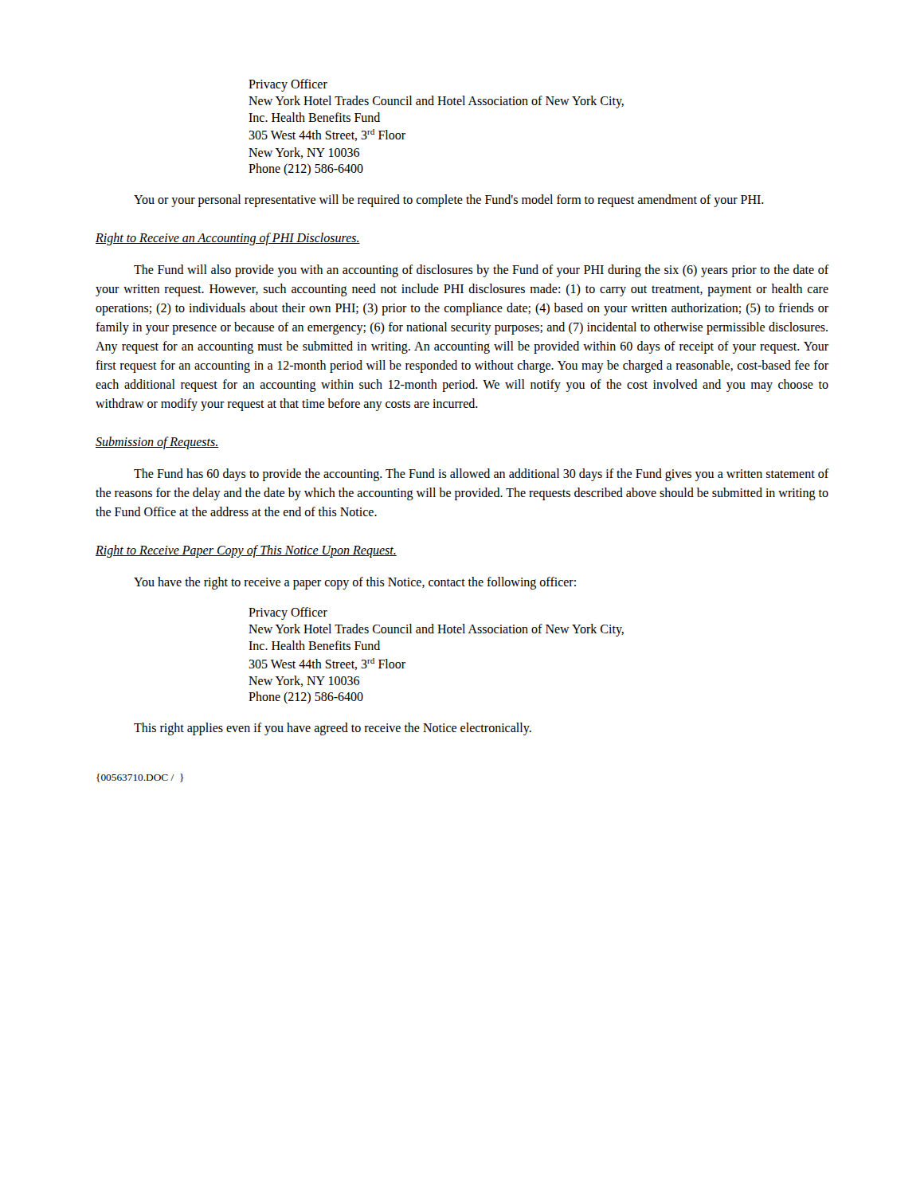Privacy Officer
New York Hotel Trades Council and Hotel Association of New York City,
Inc. Health Benefits Fund
305 West 44th Street, 3rd Floor
New York, NY 10036
Phone (212) 586-6400
You or your personal representative will be required to complete the Fund's model form to request amendment of your PHI.
Right to Receive an Accounting of PHI Disclosures.
The Fund will also provide you with an accounting of disclosures by the Fund of your PHI during the six (6) years prior to the date of your written request. However, such accounting need not include PHI disclosures made: (1) to carry out treatment, payment or health care operations; (2) to individuals about their own PHI; (3) prior to the compliance date; (4) based on your written authorization; (5) to friends or family in your presence or because of an emergency; (6) for national security purposes; and (7) incidental to otherwise permissible disclosures. Any request for an accounting must be submitted in writing. An accounting will be provided within 60 days of receipt of your request. Your first request for an accounting in a 12-month period will be responded to without charge. You may be charged a reasonable, cost-based fee for each additional request for an accounting within such 12-month period. We will notify you of the cost involved and you may choose to withdraw or modify your request at that time before any costs are incurred.
Submission of Requests.
The Fund has 60 days to provide the accounting. The Fund is allowed an additional 30 days if the Fund gives you a written statement of the reasons for the delay and the date by which the accounting will be provided. The requests described above should be submitted in writing to the Fund Office at the address at the end of this Notice.
Right to Receive Paper Copy of This Notice Upon Request.
You have the right to receive a paper copy of this Notice, contact the following officer:
Privacy Officer
New York Hotel Trades Council and Hotel Association of New York City,
Inc. Health Benefits Fund
305 West 44th Street, 3rd Floor
New York, NY 10036
Phone (212) 586-6400
This right applies even if you have agreed to receive the Notice electronically.
{00563710.DOC / }